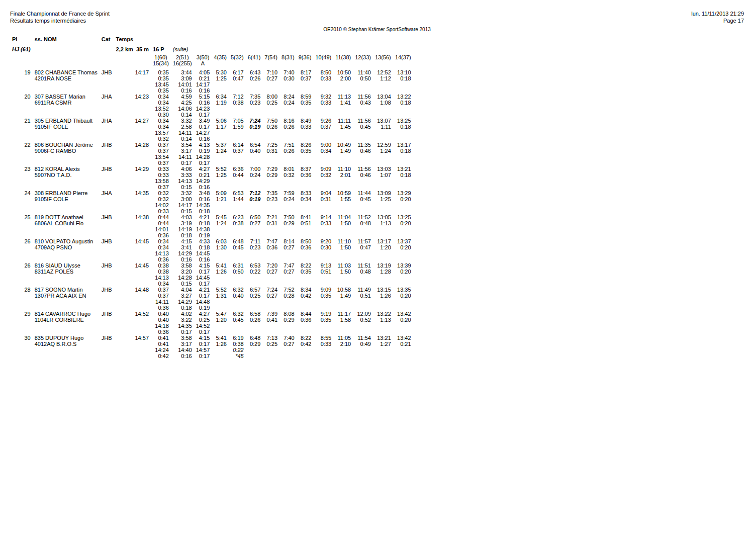Finale Championnat de France de Sprint
Résultats temps intermédiaires
lun. 11/11/2013 21:29
Page 17
OE2010 © Stephan Krämer SportSoftware 2013
| Pl | ss. NOM | Cat | Temps | |
| HJ (61) | | | 2,2 km 35 m | 16 P | (suite) | |
| | 1(60) 15(34) | 2(51) 16(255) | 3(50) A | 4(35) | 5(32) | 6(41) | 7(54) | 8(31) | 9(36) | 10(49) | 11(38) | 12(33) | 13(56) | 14(37) |
| 19 | 802 CHABANCE Thomas 4201RA NOSE | JHB | 14:17 | 0:35 0:35 13:45 0:35 | 3:44 3:09 14:01 0:16 | 4:05 0:21 14:17 0:16 | 5:30 1:25 | 6:17 0:47 | 6:43 0:26 | 7:10 0:27 | 7:40 0:30 | 8:17 0:37 | 8:50 0:33 | 10:50 2:00 | 11:40 0:50 | 12:52 1:12 | 13:10 0:18 |
| 20 | 307 BASSET Marian 6911RA CSMR | JHA | 14:23 | 0:34 0:34 13:52 0:30 | 4:59 4:25 14:06 0:14 | 5:15 0:16 14:23 0:17 | 6:34 1:19 | 7:12 0:38 | 7:35 0:23 | 8:00 0:25 | 8:24 0:24 | 8:59 0:35 | 9:32 0:33 | 11:13 1:41 | 11:56 0:43 | 13:04 1:08 | 13:22 0:18 |
| 21 | 305 ERBLAND Thibault 9105IF COLE | JHA | 14:27 | 0:34 0:34 13:57 0:32 | 3:32 2:58 14:11 0:14 | 3:49 0:17 14:27 0:16 | 5:06 1:17 | 7:05 1:59 | 7:24 0:19 | 7:50 0:26 | 8:16 0:26 | 8:49 0:33 | 9:26 0:37 | 11:11 1:45 | 11:56 0:45 | 13:07 1:11 | 13:25 0:18 |
| 22 | 806 BOUCHAN Jérôme 9006FC RAMBO | JHB | 14:28 | 0:37 0:37 13:54 0:37 | 3:54 3:17 14:11 0:17 | 4:13 0:19 14:28 0:17 | 5:37 1:24 | 6:14 0:37 | 6:54 0:40 | 7:25 0:31 | 7:51 0:26 | 8:26 0:35 | 9:00 0:34 | 10:49 1:49 | 11:35 0:46 | 12:59 1:24 | 13:17 0:18 |
| 23 | 812 KORAL Alexis 5907NO T.A.D. | JHB | 14:29 | 0:33 0:33 13:58 0:37 | 4:06 3:33 14:13 0:15 | 4:27 0:21 14:29 0:16 | 5:52 1:25 | 6:36 0:44 | 7:00 0:24 | 7:29 0:29 | 8:01 0:32 | 8:37 0:36 | 9:09 0:32 | 11:10 2:01 | 11:56 0:46 | 13:03 1:07 | 13:21 0:18 |
| 24 | 308 ERBLAND Pierre 9105IF COLE | JHA | 14:35 | 0:32 0:32 14:02 0:33 | 3:32 3:00 14:17 0:15 | 3:48 0:16 14:35 0:18 | 5:09 1:21 | 6:53 1:44 | 7:12 0:19 | 7:35 0:23 | 7:59 0:24 | 8:33 0:34 | 9:04 0:31 | 10:59 1:55 | 11:44 0:45 | 13:09 1:25 | 13:29 0:20 |
| 25 | 819 DOTT Anathael 6806AL COBuhl.Flo | JHB | 14:38 | 0:44 0:44 14:01 0:36 | 4:03 3:19 14:19 0:18 | 4:21 0:18 14:38 0:19 | 5:45 1:24 | 6:23 0:38 | 6:50 0:27 | 7:21 0:31 | 7:50 0:29 | 8:41 0:51 | 9:14 0:33 | 11:04 1:50 | 11:52 0:48 | 13:05 1:13 | 13:25 0:20 |
| 26 | 810 VOLPATO Augustin 4709AQ PSNO | JHB | 14:45 | 0:34 0:34 14:13 0:36 | 4:15 3:41 14:29 0:16 | 4:33 0:18 14:45 0:16 | 6:03 1:30 | 6:48 0:45 | 7:11 0:23 | 7:47 0:36 | 8:14 0:27 | 8:50 0:36 | 9:20 0:30 | 11:10 1:50 | 11:57 0:47 | 13:17 1:20 | 13:37 0:20 |
| 26 | 816 SIAUD Ulysse 8311AZ POLES | JHB | 14:45 | 0:38 0:38 14:13 0:34 | 3:58 3:20 14:28 0:15 | 4:15 0:17 14:45 0:17 | 5:41 1:26 | 6:31 0:50 | 6:53 0:22 | 7:20 0:27 | 7:47 0:27 | 8:22 0:35 | 9:13 0:51 | 11:03 1:50 | 11:51 0:48 | 13:19 1:28 | 13:39 0:20 |
| 28 | 817 SOGNO Martin 1307PR ACA AIX EN | JHB | 14:48 | 0:37 0:37 14:11 0:36 | 4:04 3:27 14:29 0:18 | 4:21 0:17 14:48 0:19 | 5:52 1:31 | 6:32 0:40 | 6:57 0:25 | 7:24 0:27 | 7:52 0:28 | 8:34 0:42 | 9:09 0:35 | 10:58 1:49 | 11:49 0:51 | 13:15 1:26 | 13:35 0:20 |
| 29 | 814 CAVARROC Hugo 1104LR CORBIERE | JHB | 14:52 | 0:40 0:40 14:18 0:36 | 4:02 3:22 14:35 0:17 | 4:27 0:25 14:52 0:17 | 5:47 1:20 | 6:32 0:45 | 6:58 0:26 | 7:39 0:41 | 8:08 0:29 | 8:44 0:36 | 9:19 0:35 | 11:17 1:58 | 12:09 0:52 | 13:22 1:13 | 13:42 0:20 |
| 30 | 835 DUPOUY Hugo 4012AQ B.R.O.S | JHB | 14:57 | 0:41 0:41 14:24 0:42 | 3:58 3:17 14:40 0:16 | 4:15 0:17 14:57 0:17 | 5:41 1:26 | 6:19 0:38 0:22 *45 | 6:48 0:29 | 7:13 0:25 | 7:40 0:27 | 8:22 0:42 | 8:55 0:33 | 11:05 2:10 | 11:54 0:49 | 13:21 1:27 | 13:42 0:21 |